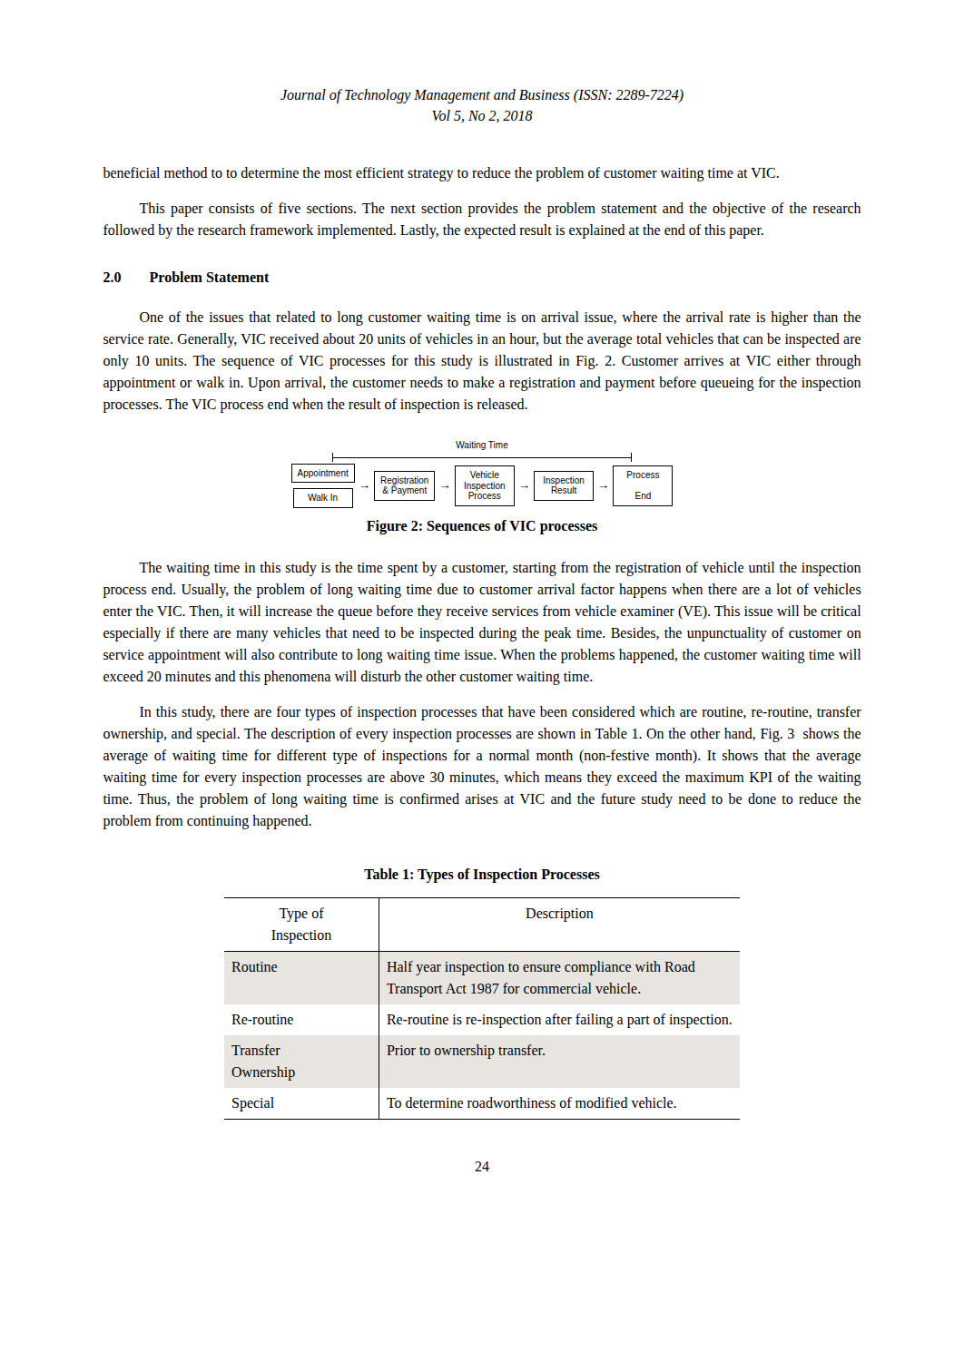Journal of Technology Management and Business (ISSN: 2289-7224)
Vol 5, No 2, 2018
beneficial method to to determine the most efficient strategy to reduce the problem of customer waiting time at VIC.
This paper consists of five sections. The next section provides the problem statement and the objective of the research followed by the research framework implemented. Lastly, the expected result is explained at the end of this paper.
2.0 Problem Statement
One of the issues that related to long customer waiting time is on arrival issue, where the arrival rate is higher than the service rate. Generally, VIC received about 20 units of vehicles in an hour, but the average total vehicles that can be inspected are only 10 units. The sequence of VIC processes for this study is illustrated in Fig. 2. Customer arrives at VIC either through appointment or walk in. Upon arrival, the customer needs to make a registration and payment before queueing for the inspection processes. The VIC process end when the result of inspection is released.
Waiting Time
| Appointment Walk In | → | Registration & Payment | → | Vehicle Inspection Process | → | Inspection Result | → | Process End |
Figure 2: Sequences of VIC processes
The waiting time in this study is the time spent by a customer, starting from the registration of vehicle until the inspection process end. Usually, the problem of long waiting time due to customer arrival factor happens when there are a lot of vehicles enter the VIC. Then, it will increase the queue before they receive services from vehicle examiner (VE). This issue will be critical especially if there are many vehicles that need to be inspected during the peak time. Besides, the unpunctuality of customer on service appointment will also contribute to long waiting time issue. When the problems happened, the customer waiting time will exceed 20 minutes and this phenomena will disturb the other customer waiting time.
In this study, there are four types of inspection processes that have been considered which are routine, re-routine, transfer ownership, and special. The description of every inspection processes are shown in Table 1. On the other hand, Fig. 3 shows the average of waiting time for different type of inspections for a normal month (non-festive month). It shows that the average waiting time for every inspection processes are above 30 minutes, which means they exceed the maximum KPI of the waiting time. Thus, the problem of long waiting time is confirmed arises at VIC and the future study need to be done to reduce the problem from continuing happened.
Table 1: Types of Inspection Processes
| Type of Inspection | Description |
| --- | --- |
| Routine | Half year inspection to ensure compliance with Road Transport Act 1987 for commercial vehicle. |
| Re-routine | Re-routine is re-inspection after failing a part of inspection. |
| Transfer Ownership | Prior to ownership transfer. |
| Special | To determine roadworthiness of modified vehicle. |
24